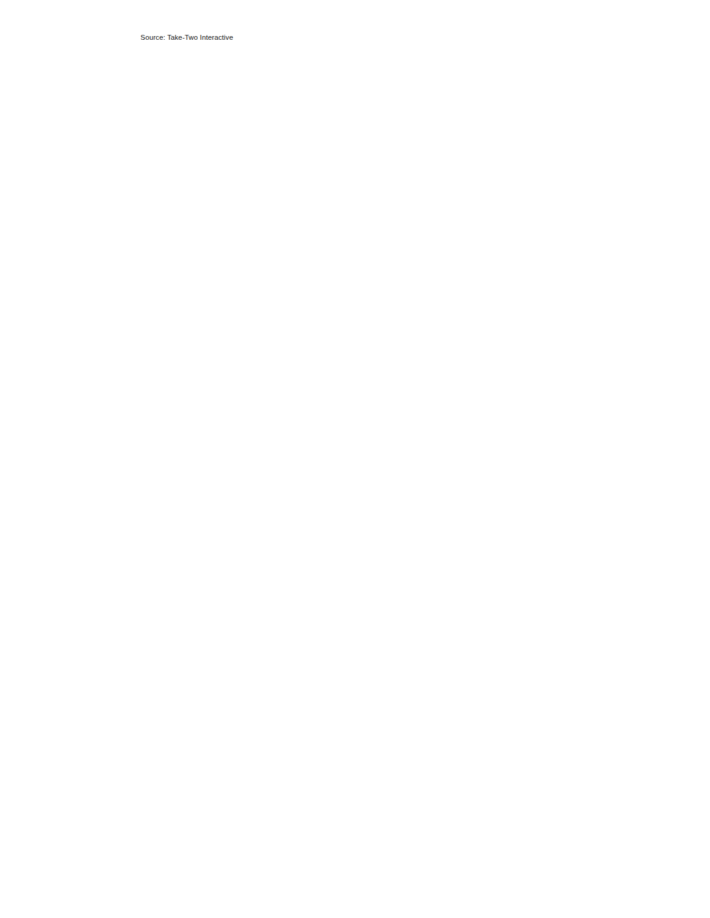Source: Take-Two Interactive